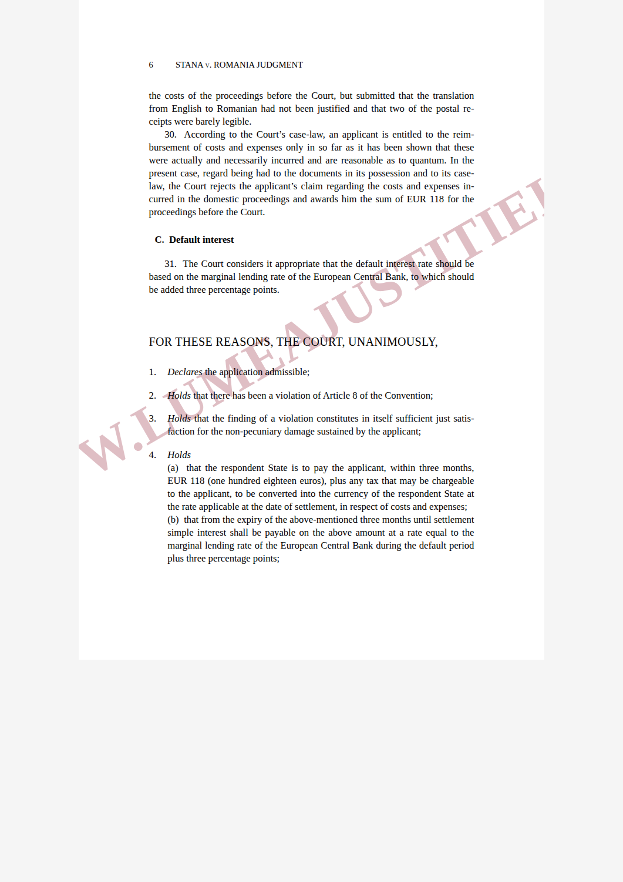WWW.LUMEAJUSTITIEI.RO
6 STANA v. ROMANIA JUDGMENT
the costs of the proceedings before the Court, but submitted that the translation from English to Romanian had not been justified and that two of the postal receipts were barely legible.
30. According to the Court’s case-law, an applicant is entitled to the reimbursement of costs and expenses only in so far as it has been shown that these were actually and necessarily incurred and are reasonable as to quantum. In the present case, regard being had to the documents in its possession and to its case-law, the Court rejects the applicant’s claim regarding the costs and expenses incurred in the domestic proceedings and awards him the sum of EUR 118 for the proceedings before the Court.
C. Default interest
31. The Court considers it appropriate that the default interest rate should be based on the marginal lending rate of the European Central Bank, to which should be added three percentage points.
FOR THESE REASONS, THE COURT, UNANIMOUSLY,
Declares the application admissible;
Holds that there has been a violation of Article 8 of the Convention;
Holds that the finding of a violation constitutes in itself sufficient just satisfaction for the non-pecuniary damage sustained by the applicant;
Holds
(a) that the respondent State is to pay the applicant, within three months, EUR 118 (one hundred eighteen euros), plus any tax that may be chargeable to the applicant, to be converted into the currency of the respondent State at the rate applicable at the date of settlement, in respect of costs and expenses;
(b) that from the expiry of the above-mentioned three months until settlement simple interest shall be payable on the above amount at a rate equal to the marginal lending rate of the European Central Bank during the default period plus three percentage points;